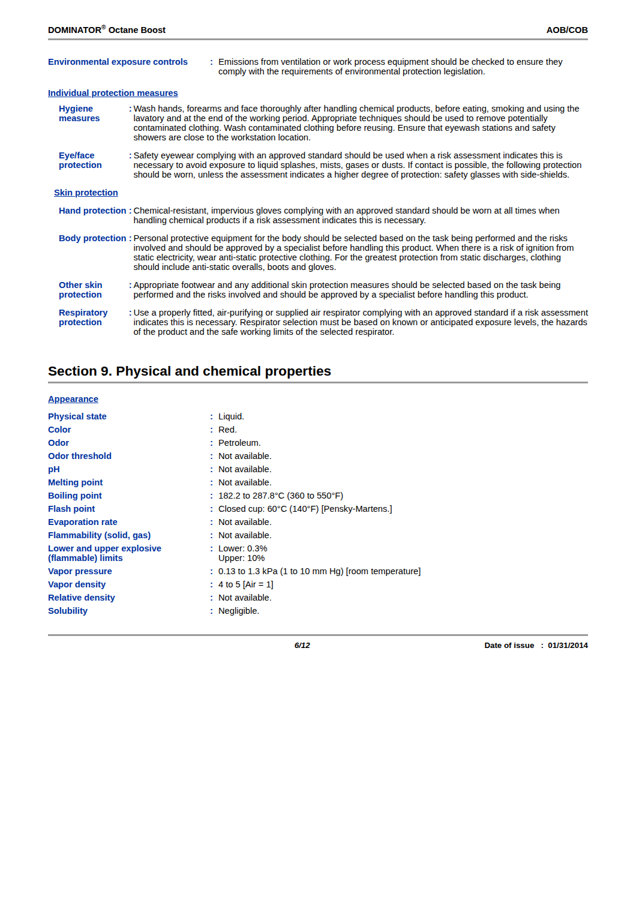DOMINATOR® Octane Boost
AOB/COB
| Environmental exposure controls | : | Emissions from ventilation or work process equipment should be checked to ensure they comply with the requirements of environmental protection legislation. |
Individual protection measures
| Hygiene measures | : | Wash hands, forearms and face thoroughly after handling chemical products, before eating, smoking and using the lavatory and at the end of the working period. Appropriate techniques should be used to remove potentially contaminated clothing. Wash contaminated clothing before reusing. Ensure that eyewash stations and safety showers are close to the workstation location. |
| Eye/face protection | : | Safety eyewear complying with an approved standard should be used when a risk assessment indicates this is necessary to avoid exposure to liquid splashes, mists, gases or dusts. If contact is possible, the following protection should be worn, unless the assessment indicates a higher degree of protection: safety glasses with side-shields. |
| Skin protection |
| Hand protection | : | Chemical-resistant, impervious gloves complying with an approved standard should be worn at all times when handling chemical products if a risk assessment indicates this is necessary. |
| Body protection | : | Personal protective equipment for the body should be selected based on the task being performed and the risks involved and should be approved by a specialist before handling this product. When there is a risk of ignition from static electricity, wear anti-static protective clothing. For the greatest protection from static discharges, clothing should include anti-static overalls, boots and gloves. |
| Other skin protection | : | Appropriate footwear and any additional skin protection measures should be selected based on the task being performed and the risks involved and should be approved by a specialist before handling this product. |
| Respiratory protection | : | Use a properly fitted, air-purifying or supplied air respirator complying with an approved standard if a risk assessment indicates this is necessary. Respirator selection must be based on known or anticipated exposure levels, the hazards of the product and the safe working limits of the selected respirator. |
Section 9. Physical and chemical properties
Appearance
| Physical state | : | Liquid. |
| Color | : | Red. |
| Odor | : | Petroleum. |
| Odor threshold | : | Not available. |
| pH | : | Not available. |
| Melting point | : | Not available. |
| Boiling point | : | 182.2 to 287.8°C (360 to 550°F) |
| Flash point | : | Closed cup: 60°C (140°F) [Pensky-Martens.] |
| Evaporation rate | : | Not available. |
| Flammability (solid, gas) | : | Not available. |
| Lower and upper explosive (flammable) limits | : | Lower: 0.3% Upper: 10% |
| Vapor pressure | : | 0.13 to 1.3 kPa (1 to 10 mm Hg) [room temperature] |
| Vapor density | : | 4 to 5 [Air = 1] |
| Relative density | : | Not available. |
| Solubility | : | Negligible. |
6/12
Date of issue : 01/31/2014